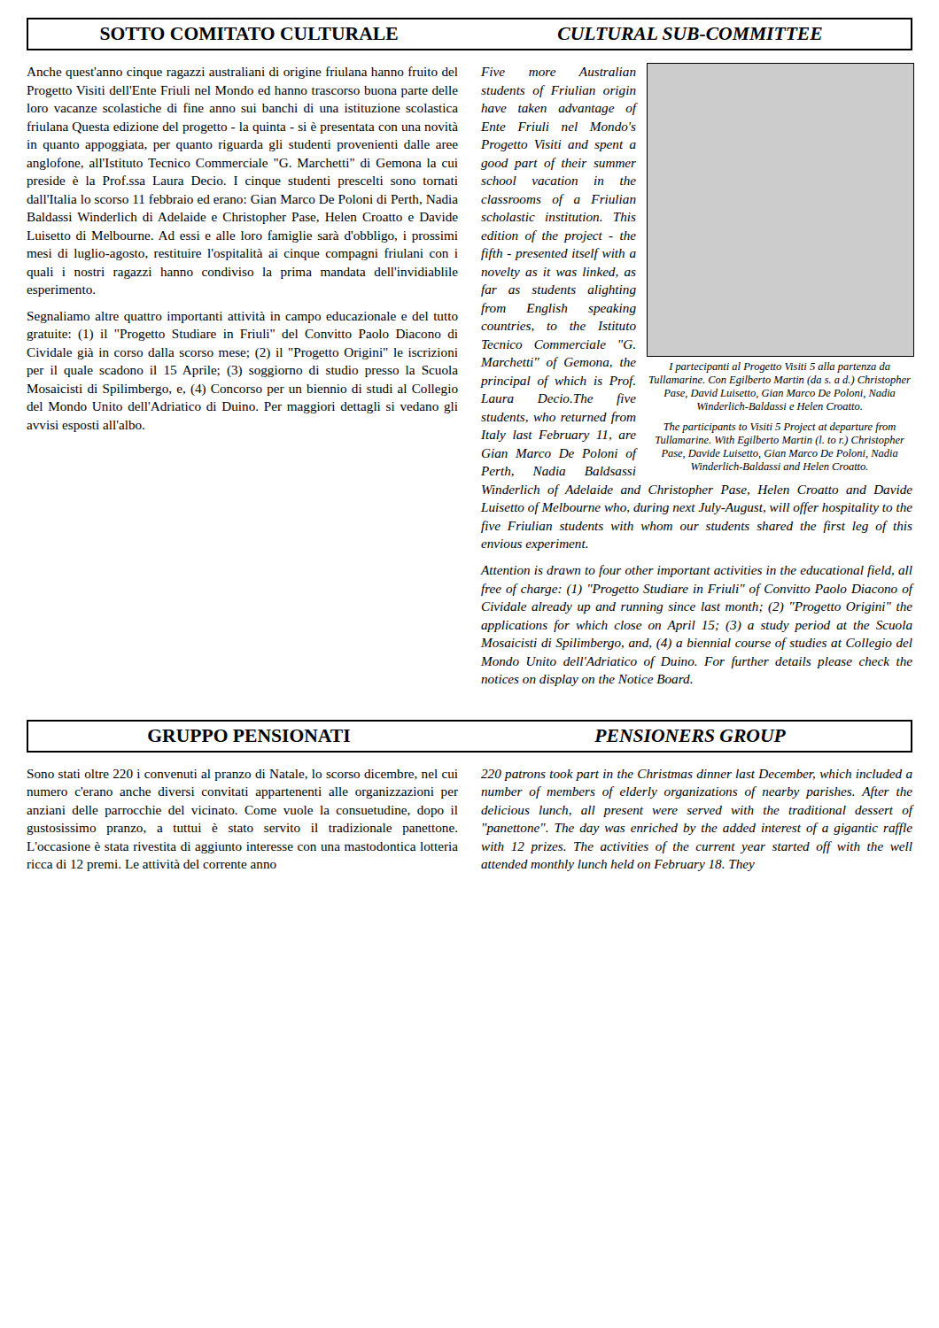SOTTO COMITATO CULTURALE
CULTURAL SUB-COMMITTEE
Anche quest'anno cinque ragazzi australiani di origine friulana hanno fruito del Progetto Visiti dell'Ente Friuli nel Mondo ed hanno trascorso buona parte delle loro vacanze scolastiche di fine anno sui banchi di una istituzione scolastica friulana Questa edizione del progetto - la quinta - si è presentata con una novità in quanto appoggiata, per quanto riguarda gli studenti provenienti dalle aree anglofone, all'Istituto Tecnico Commerciale "G. Marchetti" di Gemona la cui preside è la Prof.ssa Laura Decio. I cinque studenti prescelti sono tornati dall'Italia lo scorso 11 febbraio ed erano: Gian Marco De Poloni di Perth, Nadia Baldassi Winderlich di Adelaide e Christopher Pase, Helen Croatto e Davide Luisetto di Melbourne. Ad essi e alle loro famiglie sarà d'obbligo, i prossimi mesi di luglio-agosto, restituire l'ospitalità ai cinque compagni friulani con i quali i nostri ragazzi hanno condiviso la prima mandata dell'invidiablile esperimento.
Segnaliamo altre quattro importanti attività in campo educazionale e del tutto gratuite: (1) il "Progetto Studiare in Friuli" del Convitto Paolo Diacono di Cividale già in corso dalla scorso mese; (2) il "Progetto Origini" le iscrizioni per il quale scadono il 15 Aprile; (3) soggiorno di studio presso la Scuola Mosaicisti di Spilimbergo, e, (4) Concorso per un biennio di studi al Collegio del Mondo Unito dell'Adriatico di Duino. Per maggiori dettagli si vedano gli avvisi esposti all'albo.
I partecipanti al Progetto Visiti 5 alla partenza da Tullamarine. Con Egilberto Martin (da s. a d.) Christopher Pase, David Luisetto, Gian Marco De Poloni, Nadia Winderlich-Baldassi e Helen Croatto.
The participants to Visiti 5 Project at departure from Tullamarine. With Egilberto Martin (l. to r.) Christopher Pase, Davide Luisetto, Gian Marco De Poloni, Nadia Winderlich-Baldassi and Helen Croatto.
Five more Australian students of Friulian origin have taken advantage of Ente Friuli nel Mondo's Progetto Visiti and spent a good part of their summer school vacation in the classrooms of a Friulian scholastic institution. This edition of the project - the fifth - presented itself with a novelty as it was linked, as far as students alighting from English speaking countries, to the Istituto Tecnico Commerciale "G. Marchetti" of Gemona, the principal of which is Prof. Laura Decio.The five students, who returned from Italy last February 11, are Gian Marco De Poloni of Perth, Nadia Baldsassi Winderlich of Adelaide and Christopher Pase, Helen Croatto and Davide Luisetto of Melbourne who, during next July-August, will offer hospitality to the five Friulian students with whom our students shared the first leg of this envious experiment.
Attention is drawn to four other important activities in the educational field, all free of charge: (1) "Progetto Studiare in Friuli" of Convitto Paolo Diacono of Cividale already up and running since last month; (2) "Progetto Origini" the applications for which close on April 15; (3) a study period at the Scuola Mosaicisti di Spilimbergo, and, (4) a biennial course of studies at Collegio del Mondo Unito dell'Adriatico of Duino. For further details please check the notices on display on the Notice Board.
GRUPPO PENSIONATI
PENSIONERS GROUP
Sono stati oltre 220 i convenuti al pranzo di Natale, lo scorso dicembre, nel cui numero c'erano anche diversi convitati appartenenti alle organizzazioni per anziani delle parrocchie del vicinato. Come vuole la consuetudine, dopo il gustosissimo pranzo, a tuttui è stato servito il tradizionale panettone. L'occasione è stata rivestita di aggiunto interesse con una mastodontica lotteria ricca di 12 premi. Le attività del corrente anno
220 patrons took part in the Christmas dinner last December, which included a number of members of elderly organizations of nearby parishes. After the delicious lunch, all present were served with the traditional dessert of "panettone". The day was enriched by the added interest of a gigantic raffle with 12 prizes. The activities of the current year started off with the well attended monthly lunch held on February 18. They